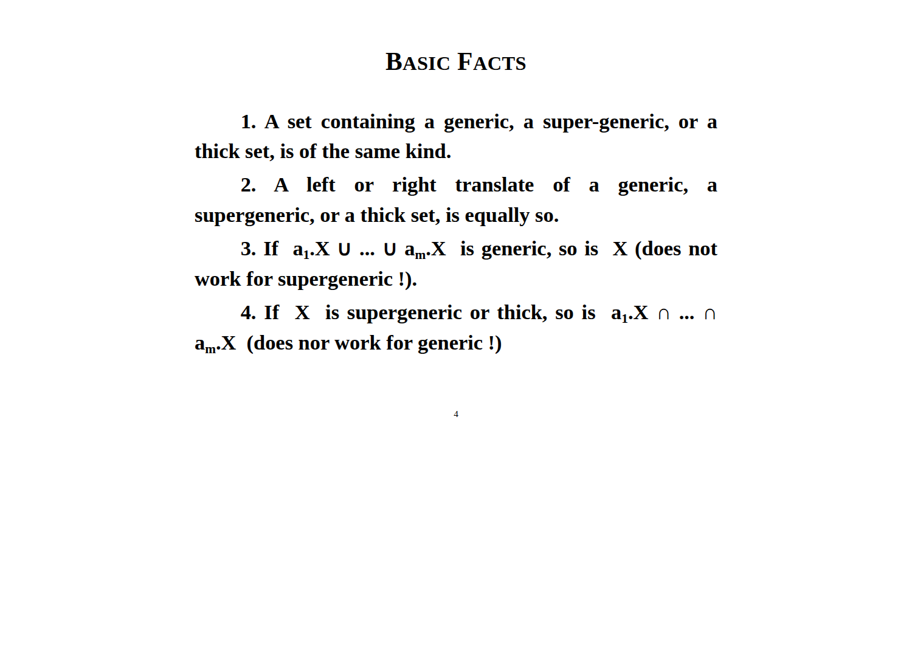BASIC FACTS
1. A set containing a generic, a super-generic, or a thick set, is of the same kind.
2. A left or right translate of a generic, a supergeneric, or a thick set, is equally so.
3. If a1.X ∪ ... ∪ am.X is generic, so is X (does not work for supergeneric !).
4. If X is supergeneric or thick, so is a1.X ∩ ... ∩ am.X (does nor work for generic !)
4